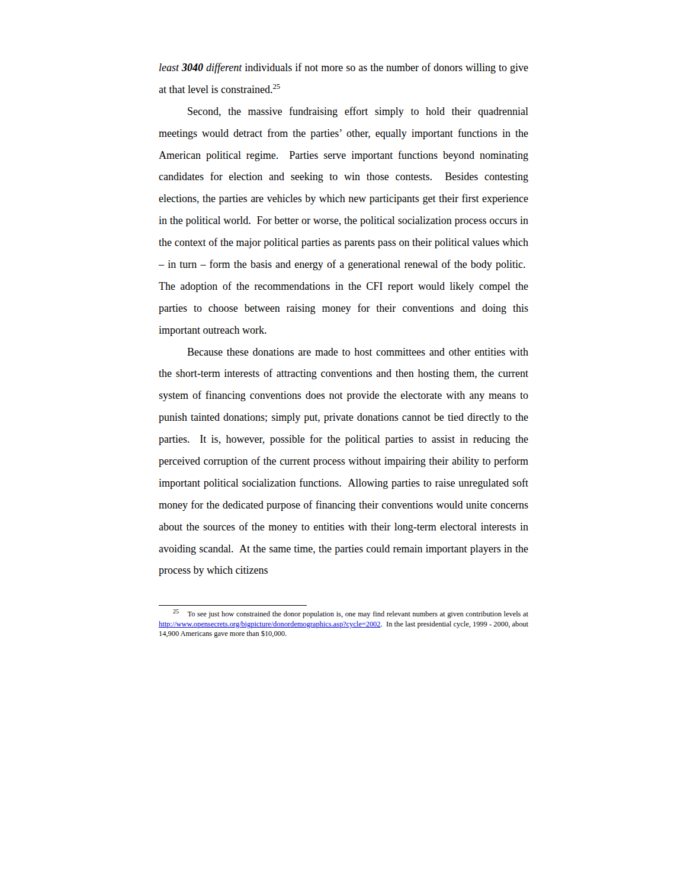least 3040 different individuals if not more so as the number of donors willing to give at that level is constrained.25
Second, the massive fundraising effort simply to hold their quadrennial meetings would detract from the parties’ other, equally important functions in the American political regime. Parties serve important functions beyond nominating candidates for election and seeking to win those contests. Besides contesting elections, the parties are vehicles by which new participants get their first experience in the political world. For better or worse, the political socialization process occurs in the context of the major political parties as parents pass on their political values which – in turn – form the basis and energy of a generational renewal of the body politic. The adoption of the recommendations in the CFI report would likely compel the parties to choose between raising money for their conventions and doing this important outreach work.
Because these donations are made to host committees and other entities with the short-term interests of attracting conventions and then hosting them, the current system of financing conventions does not provide the electorate with any means to punish tainted donations; simply put, private donations cannot be tied directly to the parties. It is, however, possible for the political parties to assist in reducing the perceived corruption of the current process without impairing their ability to perform important political socialization functions. Allowing parties to raise unregulated soft money for the dedicated purpose of financing their conventions would unite concerns about the sources of the money to entities with their long-term electoral interests in avoiding scandal. At the same time, the parties could remain important players in the process by which citizens
25 To see just how constrained the donor population is, one may find relevant numbers at given contribution levels at http://www.opensecrets.org/bigpicture/donordemographics.asp?cycle=2002. In the last presidential cycle, 1999 - 2000, about 14,900 Americans gave more than $10,000.